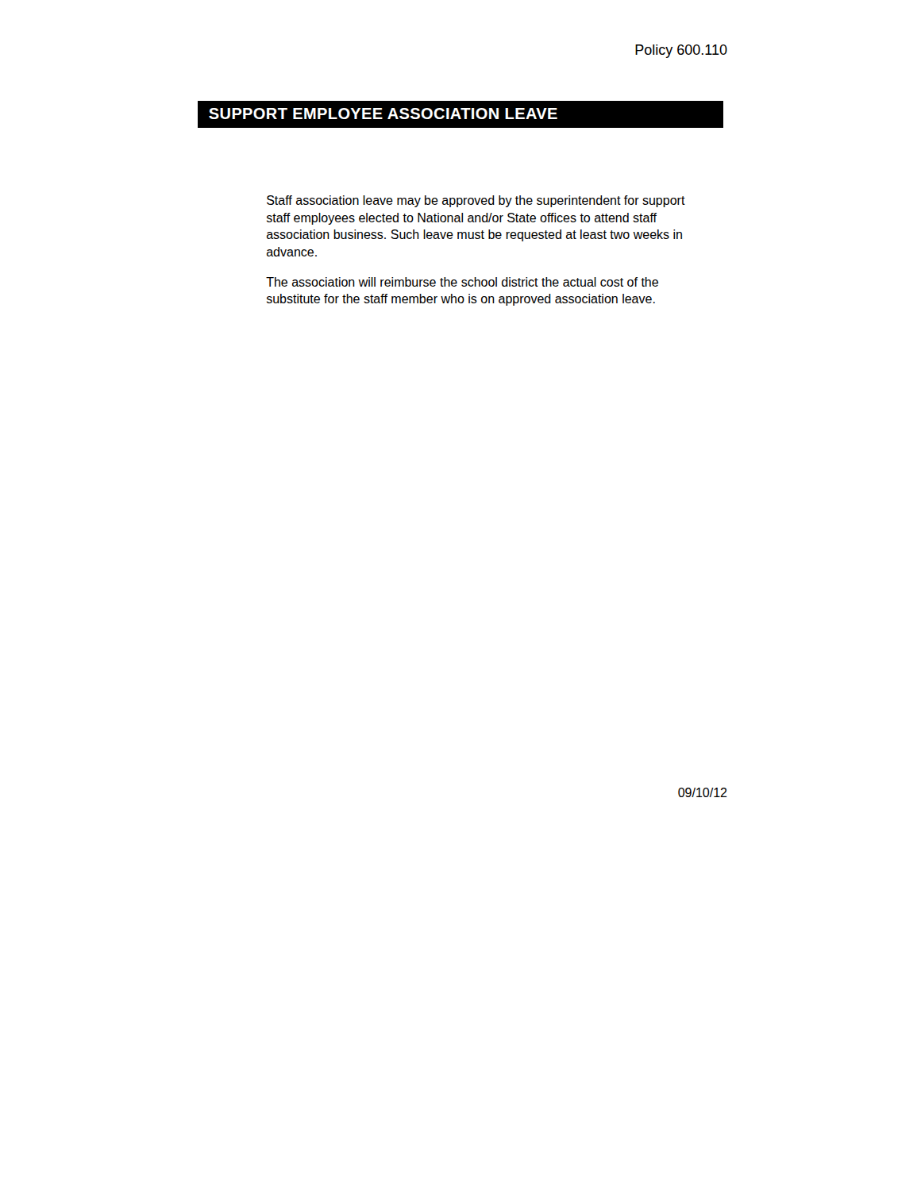Policy 600.110
SUPPORT EMPLOYEE ASSOCIATION LEAVE
Staff association leave may be approved by the superintendent for support staff employees elected to National and/or State offices to attend staff association business. Such leave must be requested at least two weeks in advance.
The association will reimburse the school district the actual cost of the substitute for the staff member who is on approved association leave.
09/10/12